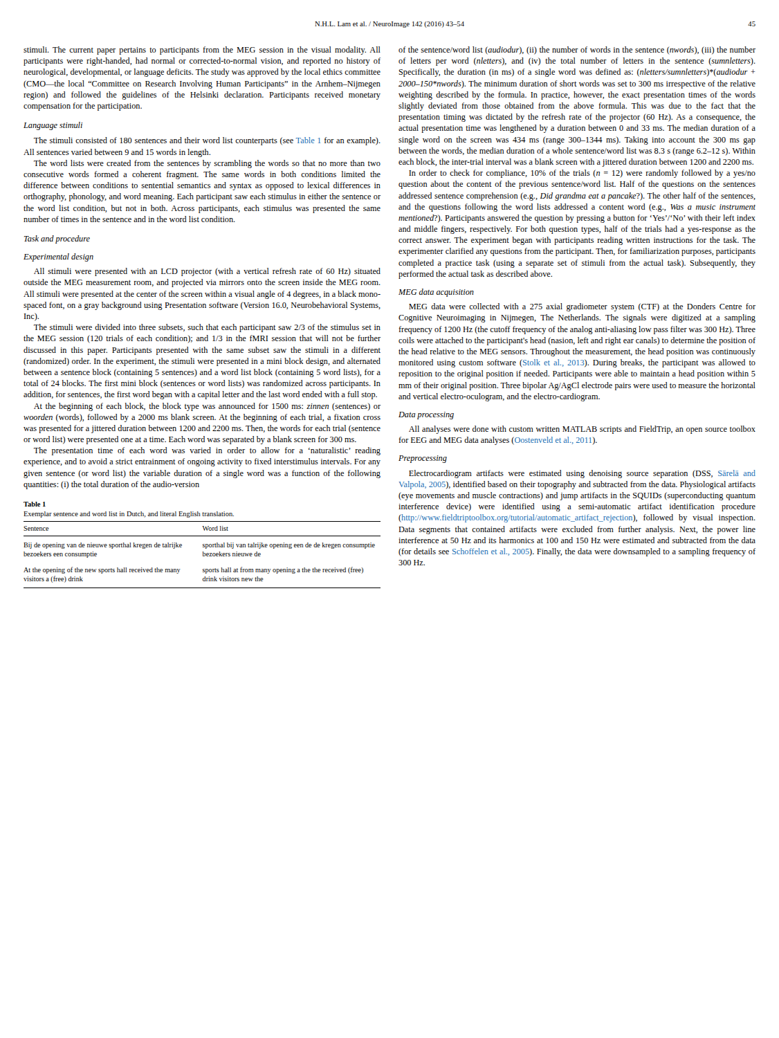N.H.L. Lam et al. / NeuroImage 142 (2016) 43–54
45
stimuli. The current paper pertains to participants from the MEG session in the visual modality. All participants were right-handed, had normal or corrected-to-normal vision, and reported no history of neurological, developmental, or language deficits. The study was approved by the local ethics committee (CMO—the local “Committee on Research Involving Human Participants” in the Arnhem–Nijmegen region) and followed the guidelines of the Helsinki declaration. Participants received monetary compensation for the participation.
Language stimuli
The stimuli consisted of 180 sentences and their word list counterparts (see Table 1 for an example). All sentences varied between 9 and 15 words in length.
The word lists were created from the sentences by scrambling the words so that no more than two consecutive words formed a coherent fragment. The same words in both conditions limited the difference between conditions to sentential semantics and syntax as opposed to lexical differences in orthography, phonology, and word meaning. Each participant saw each stimulus in either the sentence or the word list condition, but not in both. Across participants, each stimulus was presented the same number of times in the sentence and in the word list condition.
Task and procedure
Experimental design
All stimuli were presented with an LCD projector (with a vertical refresh rate of 60 Hz) situated outside the MEG measurement room, and projected via mirrors onto the screen inside the MEG room. All stimuli were presented at the center of the screen within a visual angle of 4 degrees, in a black mono-spaced font, on a gray background using Presentation software (Version 16.0, Neurobehavioral Systems, Inc).
The stimuli were divided into three subsets, such that each participant saw 2/3 of the stimulus set in the MEG session (120 trials of each condition); and 1/3 in the fMRI session that will not be further discussed in this paper. Participants presented with the same subset saw the stimuli in a different (randomized) order. In the experiment, the stimuli were presented in a mini block design, and alternated between a sentence block (containing 5 sentences) and a word list block (containing 5 word lists), for a total of 24 blocks. The first mini block (sentences or word lists) was randomized across participants. In addition, for sentences, the first word began with a capital letter and the last word ended with a full stop.
At the beginning of each block, the block type was announced for 1500 ms: zinnen (sentences) or woorden (words), followed by a 2000 ms blank screen. At the beginning of each trial, a fixation cross was presented for a jittered duration between 1200 and 2200 ms. Then, the words for each trial (sentence or word list) were presented one at a time. Each word was separated by a blank screen for 300 ms.
The presentation time of each word was varied in order to allow for a ‘naturalistic’ reading experience, and to avoid a strict entrainment of ongoing activity to fixed interstimulus intervals. For any given sentence (or word list) the variable duration of a single word was a function of the following quantities: (i) the total duration of the audio-version
Table 1 Exemplar sentence and word list in Dutch, and literal English translation.
| Sentence | Word list |
| --- | --- |
| Bij de opening van de nieuwe sporthal kregen de talrijke bezoekers een consumptie | sporthal bij van talrijke opening een de de kregen consumptie bezoekers nieuwe de |
| At the opening of the new sports hall received the many visitors a (free) drink | sports hall at from many opening a the the received (free) drink visitors new the |
of the sentence/word list (audiodur), (ii) the number of words in the sentence (nwords), (iii) the number of letters per word (nletters), and (iv) the total number of letters in the sentence (sumnletters). Specifically, the duration (in ms) of a single word was defined as: (nletters/sumnletters)*(audiodur + 2000–150*nwords). The minimum duration of short words was set to 300 ms irrespective of the relative weighting described by the formula. In practice, however, the exact presentation times of the words slightly deviated from those obtained from the above formula. This was due to the fact that the presentation timing was dictated by the refresh rate of the projector (60 Hz). As a consequence, the actual presentation time was lengthened by a duration between 0 and 33 ms. The median duration of a single word on the screen was 434 ms (range 300–1344 ms). Taking into account the 300 ms gap between the words, the median duration of a whole sentence/word list was 8.3 s (range 6.2–12 s). Within each block, the inter-trial interval was a blank screen with a jittered duration between 1200 and 2200 ms.
In order to check for compliance, 10% of the trials (n = 12) were randomly followed by a yes/no question about the content of the previous sentence/word list. Half of the questions on the sentences addressed sentence comprehension (e.g., Did grandma eat a pancake?). The other half of the sentences, and the questions following the word lists addressed a content word (e.g., Was a music instrument mentioned?). Participants answered the question by pressing a button for ‘Yes’/‘No’ with their left index and middle fingers, respectively. For both question types, half of the trials had a yes-response as the correct answer. The experiment began with participants reading written instructions for the task. The experimenter clarified any questions from the participant. Then, for familiarization purposes, participants completed a practice task (using a separate set of stimuli from the actual task). Subsequently, they performed the actual task as described above.
MEG data acquisition
MEG data were collected with a 275 axial gradiometer system (CTF) at the Donders Centre for Cognitive Neuroimaging in Nijmegen, The Netherlands. The signals were digitized at a sampling frequency of 1200 Hz (the cutoff frequency of the analog anti-aliasing low pass filter was 300 Hz). Three coils were attached to the participant's head (nasion, left and right ear canals) to determine the position of the head relative to the MEG sensors. Throughout the measurement, the head position was continuously monitored using custom software (Stolk et al., 2013). During breaks, the participant was allowed to reposition to the original position if needed. Participants were able to maintain a head position within 5 mm of their original position. Three bipolar Ag/AgCl electrode pairs were used to measure the horizontal and vertical electro-oculogram, and the electro-cardiogram.
Data processing
All analyses were done with custom written MATLAB scripts and FieldTrip, an open source toolbox for EEG and MEG data analyses (Oostenveld et al., 2011).
Preprocessing
Electrocardiogram artifacts were estimated using denoising source separation (DSS, Särelä and Valpola, 2005), identified based on their topography and subtracted from the data. Physiological artifacts (eye movements and muscle contractions) and jump artifacts in the SQUIDs (superconducting quantum interference device) were identified using a semi-automatic artifact identification procedure (http://www.fieldtriptoolbox.org/tutorial/automatic_artifact_rejection), followed by visual inspection. Data segments that contained artifacts were excluded from further analysis. Next, the power line interference at 50 Hz and its harmonics at 100 and 150 Hz were estimated and subtracted from the data (for details see Schoffelen et al., 2005). Finally, the data were downsampled to a sampling frequency of 300 Hz.